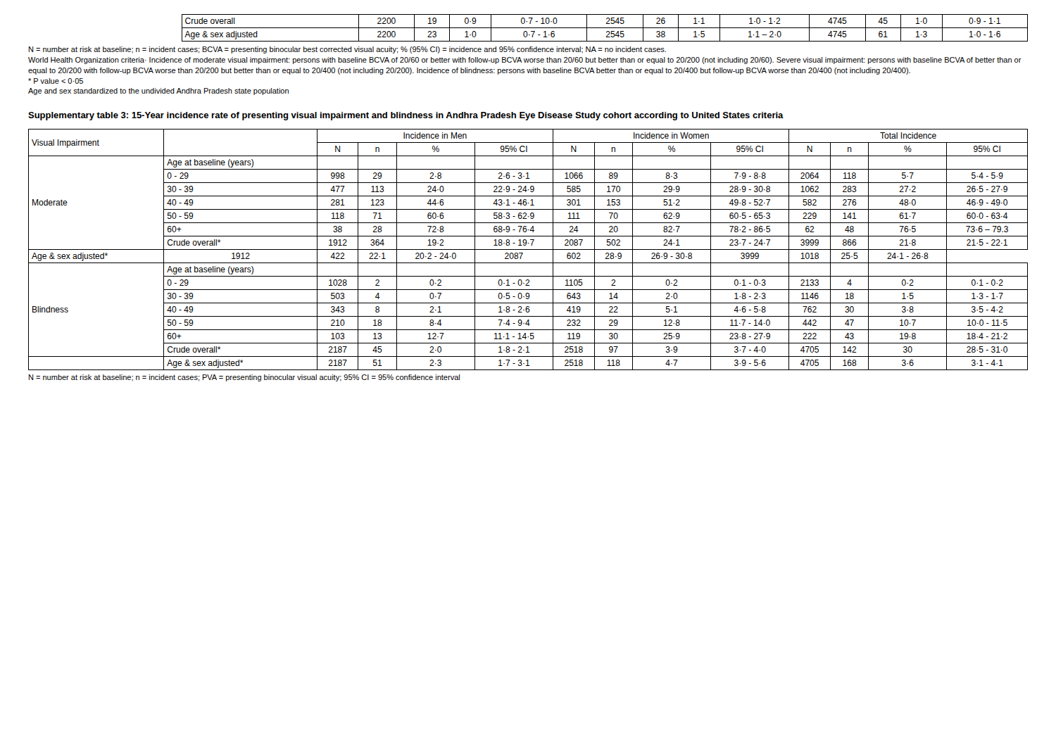| | Crude overall | 2200 | 19 | 0·9 | 0·7 - 10·0 | 2545 | 26 | 1·1 | 1·0 - 1·2 | 4745 | 45 | 1·0 | 0·9 - 1·1 |
| | Age & sex adjusted | 2200 | 23 | 1·0 | 0·7 - 1·6 | 2545 | 38 | 1·5 | 1·1 – 2·0 | 4745 | 61 | 1·3 | 1·0 - 1·6 |
N = number at risk at baseline; n = incident cases; BCVA = presenting binocular best corrected visual acuity; % (95% CI) = incidence and 95% confidence interval; NA = no incident cases.
World Health Organization criteria· Incidence of moderate visual impairment: persons with baseline BCVA of 20/60 or better with follow-up BCVA worse than 20/60 but better than or equal to 20/200 (not including 20/60). Severe visual impairment: persons with baseline BCVA of better than or equal to 20/200 with follow-up BCVA worse than 20/200 but better than or equal to 20/400 (not including 20/200). Incidence of blindness: persons with baseline BCVA better than or equal to 20/400 but follow-up BCVA worse than 20/400 (not including 20/400).
* P value < 0·05
Age and sex standardized to the undivided Andhra Pradesh state population
Supplementary table 3: 15-Year incidence rate of presenting visual impairment and blindness in Andhra Pradesh Eye Disease Study cohort according to United States criteria
| Visual Impairment | | Incidence in Men | Incidence in Women | Total Incidence |
| --- | --- | --- | --- | --- |
| N | n | % | 95% CI | N | n | % | 95% CI | N | n | % | 95% CI |
| Moderate | Age at baseline (years) | | | | | | | | | | | | |
| 0 - 29 | 998 | 29 | 2·8 | 2·6 - 3·1 | 1066 | 89 | 8·3 | 7·9 - 8·8 | 2064 | 118 | 5·7 | 5·4 - 5·9 |
| 30 - 39 | 477 | 113 | 24·0 | 22·9 - 24·9 | 585 | 170 | 29·9 | 28·9 - 30·8 | 1062 | 283 | 27·2 | 26·5 - 27·9 |
| 40 - 49 | 281 | 123 | 44·6 | 43·1 - 46·1 | 301 | 153 | 51·2 | 49·8 - 52·7 | 582 | 276 | 48·0 | 46·9 - 49·0 |
| 50 - 59 | 118 | 71 | 60·6 | 58·3 - 62·9 | 111 | 70 | 62·9 | 60·5 - 65·3 | 229 | 141 | 61·7 | 60·0 - 63·4 |
| 60+ | 38 | 28 | 72·8 | 68-9 - 76·4 | 24 | 20 | 82·7 | 78·2 - 86·5 | 62 | 48 | 76·5 | 73·6 – 79.3 |
| Crude overall* | 1912 | 364 | 19·2 | 18·8 - 19·7 | 2087 | 502 | 24·1 | 23·7 - 24·7 | 3999 | 866 | 21·8 | 21·5 - 22·1 |
| Age & sex adjusted* | 1912 | 422 | 22·1 | 20·2 - 24·0 | 2087 | 602 | 28·9 | 26·9 - 30·8 | 3999 | 1018 | 25·5 | 24·1 - 26·8 |
| Blindness | Age at baseline (years) | | | | | | | | | | | | |
| 0 - 29 | 1028 | 2 | 0·2 | 0·1 - 0·2 | 1105 | 2 | 0·2 | 0·1 - 0·3 | 2133 | 4 | 0·2 | 0·1 - 0·2 |
| 30 - 39 | 503 | 4 | 0·7 | 0·5 - 0·9 | 643 | 14 | 2·0 | 1·8 - 2·3 | 1146 | 18 | 1·5 | 1·3 - 1·7 |
| 40 - 49 | 343 | 8 | 2·1 | 1·8 - 2·6 | 419 | 22 | 5·1 | 4·6 - 5·8 | 762 | 30 | 3·8 | 3·5 - 4·2 |
| 50 - 59 | 210 | 18 | 8·4 | 7·4 - 9·4 | 232 | 29 | 12·8 | 11·7 - 14·0 | 442 | 47 | 10·7 | 10·0 - 11·5 |
| 60+ | 103 | 13 | 12·7 | 11·1 - 14·5 | 119 | 30 | 25·9 | 23·8 - 27·9 | 222 | 43 | 19·8 | 18·4 - 21·2 |
| Crude overall* | 2187 | 45 | 2·0 | 1·8 - 2·1 | 2518 | 97 | 3·9 | 3·7 - 4·0 | 4705 | 142 | 30 | 28·5 - 31·0 |
| | Age & sex adjusted* | 2187 | 51 | 2·3 | 1·7 - 3·1 | 2518 | 118 | 4·7 | 3·9 - 5·6 | 4705 | 168 | 3·6 | 3·1 - 4·1 |
N = number at risk at baseline; n = incident cases; PVA = presenting binocular visual acuity; 95% CI = 95% confidence interval